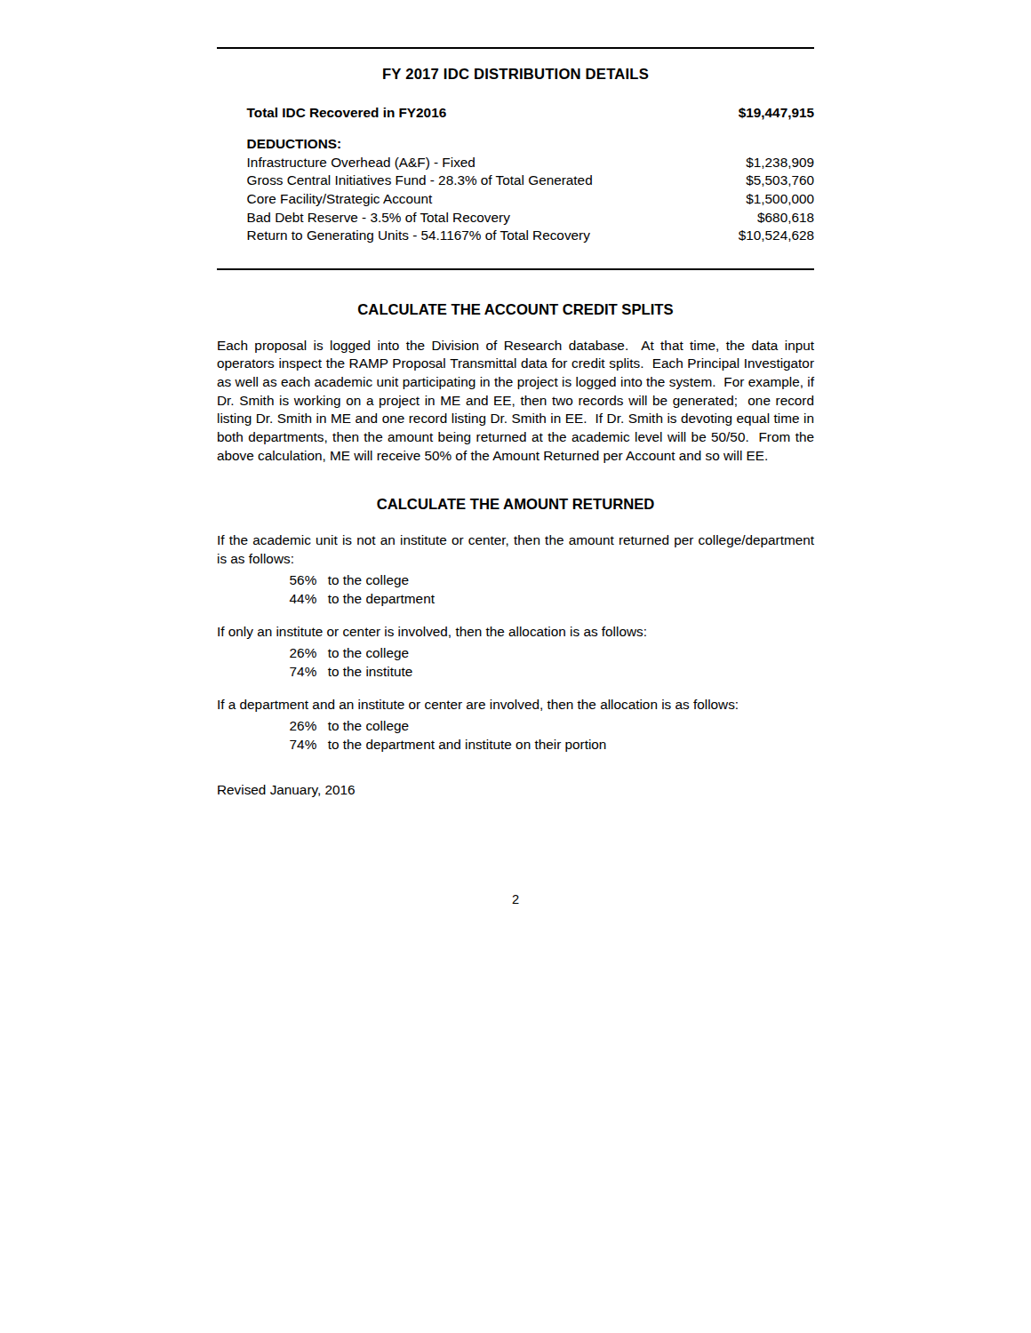FY 2017 IDC DISTRIBUTION DETAILS
| Total IDC Recovered in FY2016 | $19,447,915 |
| DEDUCTIONS: | |
| Infrastructure Overhead (A&F) - Fixed | $1,238,909 |
| Gross Central Initiatives Fund - 28.3% of Total Generated | $5,503,760 |
| Core Facility/Strategic Account | $1,500,000 |
| Bad Debt Reserve - 3.5% of Total Recovery | $680,618 |
| Return to Generating Units - 54.1167% of Total Recovery | $10,524,628 |
CALCULATE THE ACCOUNT CREDIT SPLITS
Each proposal is logged into the Division of Research database. At that time, the data input operators inspect the RAMP Proposal Transmittal data for credit splits. Each Principal Investigator as well as each academic unit participating in the project is logged into the system. For example, if Dr. Smith is working on a project in ME and EE, then two records will be generated; one record listing Dr. Smith in ME and one record listing Dr. Smith in EE. If Dr. Smith is devoting equal time in both departments, then the amount being returned at the academic level will be 50/50. From the above calculation, ME will receive 50% of the Amount Returned per Account and so will EE.
CALCULATE THE AMOUNT RETURNED
If the academic unit is not an institute or center, then the amount returned per college/department is as follows:
56% to the college
44% to the department
If only an institute or center is involved, then the allocation is as follows:
26% to the college
74% to the institute
If a department and an institute or center are involved, then the allocation is as follows:
26% to the college
74% to the department and institute on their portion
Revised January, 2016
2